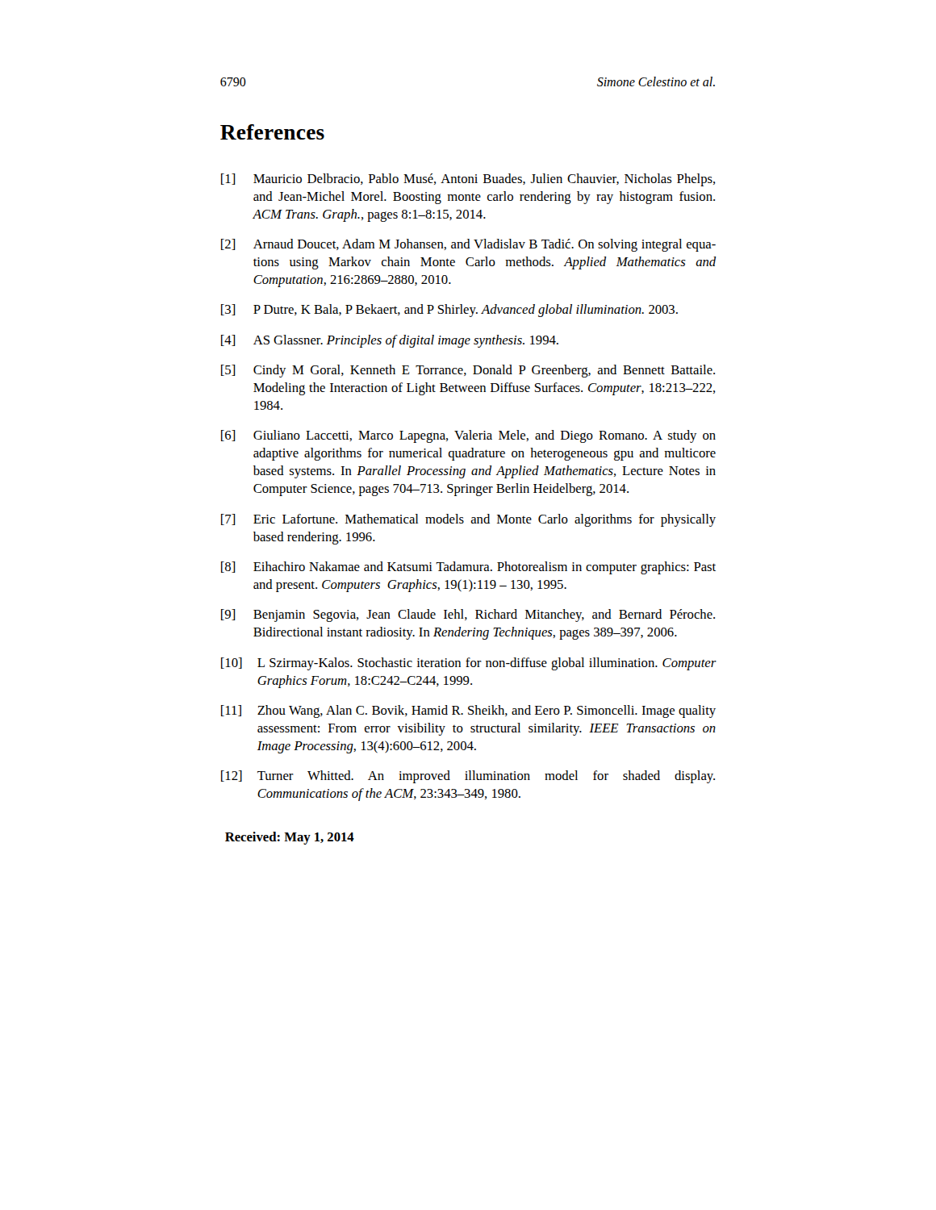6790 Simone Celestino et al.
References
[1] Mauricio Delbracio, Pablo Musé, Antoni Buades, Julien Chauvier, Nicholas Phelps, and Jean-Michel Morel. Boosting monte carlo rendering by ray histogram fusion. ACM Trans. Graph., pages 8:1–8:15, 2014.
[2] Arnaud Doucet, Adam M Johansen, and Vladislav B Tadić. On solving integral equations using Markov chain Monte Carlo methods. Applied Mathematics and Computation, 216:2869–2880, 2010.
[3] P Dutre, K Bala, P Bekaert, and P Shirley. Advanced global illumination. 2003.
[4] AS Glassner. Principles of digital image synthesis. 1994.
[5] Cindy M Goral, Kenneth E Torrance, Donald P Greenberg, and Bennett Battaile. Modeling the Interaction of Light Between Diffuse Surfaces. Computer, 18:213–222, 1984.
[6] Giuliano Laccetti, Marco Lapegna, Valeria Mele, and Diego Romano. A study on adaptive algorithms for numerical quadrature on heterogeneous gpu and multicore based systems. In Parallel Processing and Applied Mathematics, Lecture Notes in Computer Science, pages 704–713. Springer Berlin Heidelberg, 2014.
[7] Eric Lafortune. Mathematical models and Monte Carlo algorithms for physically based rendering. 1996.
[8] Eihachiro Nakamae and Katsumi Tadamura. Photorealism in computer graphics: Past and present. Computers Graphics, 19(1):119 – 130, 1995.
[9] Benjamin Segovia, Jean Claude Iehl, Richard Mitanchey, and Bernard Péroche. Bidirectional instant radiosity. In Rendering Techniques, pages 389–397, 2006.
[10] L Szirmay-Kalos. Stochastic iteration for non-diffuse global illumination. Computer Graphics Forum, 18:C242–C244, 1999.
[11] Zhou Wang, Alan C. Bovik, Hamid R. Sheikh, and Eero P. Simoncelli. Image quality assessment: From error visibility to structural similarity. IEEE Transactions on Image Processing, 13(4):600–612, 2004.
[12] Turner Whitted. An improved illumination model for shaded display. Communications of the ACM, 23:343–349, 1980.
Received: May 1, 2014